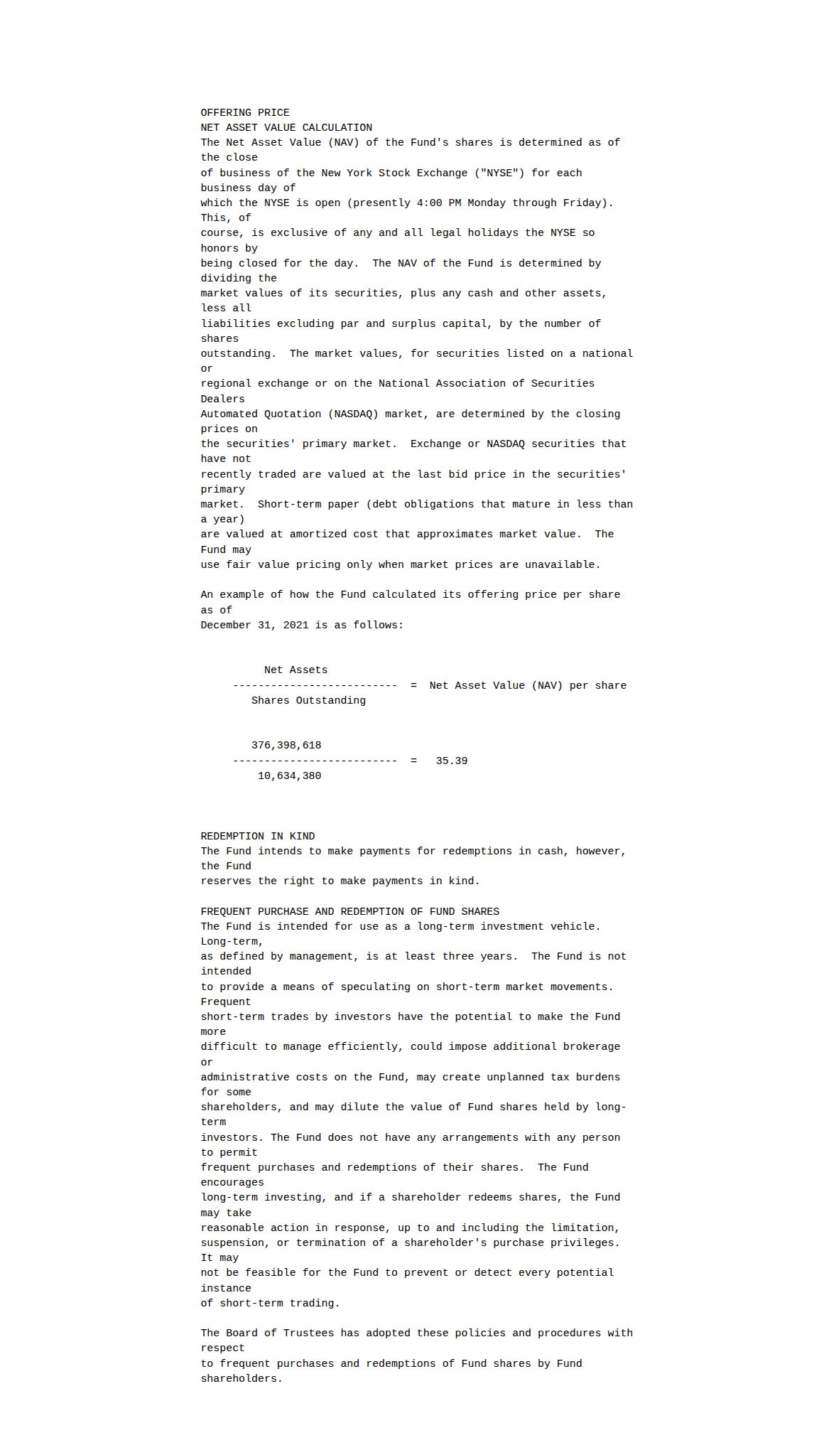OFFERING PRICE
NET ASSET VALUE CALCULATION
The Net Asset Value (NAV) of the Fund's shares is determined as of the close
of business of the New York Stock Exchange ("NYSE") for each business day of
which the NYSE is open (presently 4:00 PM Monday through Friday).  This, of
course, is exclusive of any and all legal holidays the NYSE so honors by
being closed for the day.  The NAV of the Fund is determined by dividing the
market values of its securities, plus any cash and other assets, less all
liabilities excluding par and surplus capital, by the number of shares
outstanding.  The market values, for securities listed on a national or
regional exchange or on the National Association of Securities Dealers
Automated Quotation (NASDAQ) market, are determined by the closing prices on
the securities' primary market.  Exchange or NASDAQ securities that have not
recently traded are valued at the last bid price in the securities' primary
market.  Short-term paper (debt obligations that mature in less than a year)
are valued at amortized cost that approximates market value.  The Fund may
use fair value pricing only when market prices are unavailable.

An example of how the Fund calculated its offering price per share as of
December 31, 2021 is as follows:


          Net Assets
     --------------------------  =  Net Asset Value (NAV) per share
        Shares Outstanding


        376,398,618
     --------------------------  =   35.39
         10,634,380



REDEMPTION IN KIND
The Fund intends to make payments for redemptions in cash, however, the Fund
reserves the right to make payments in kind.

FREQUENT PURCHASE AND REDEMPTION OF FUND SHARES
The Fund is intended for use as a long-term investment vehicle. Long-term,
as defined by management, is at least three years.  The Fund is not intended
to provide a means of speculating on short-term market movements. Frequent
short-term trades by investors have the potential to make the Fund more
difficult to manage efficiently, could impose additional brokerage or
administrative costs on the Fund, may create unplanned tax burdens for some
shareholders, and may dilute the value of Fund shares held by long-term
investors. The Fund does not have any arrangements with any person to permit
frequent purchases and redemptions of their shares.  The Fund encourages
long-term investing, and if a shareholder redeems shares, the Fund may take
reasonable action in response, up to and including the limitation,
suspension, or termination of a shareholder's purchase privileges. It may
not be feasible for the Fund to prevent or detect every potential instance
of short-term trading.

The Board of Trustees has adopted these policies and procedures with respect
to frequent purchases and redemptions of Fund shares by Fund shareholders.